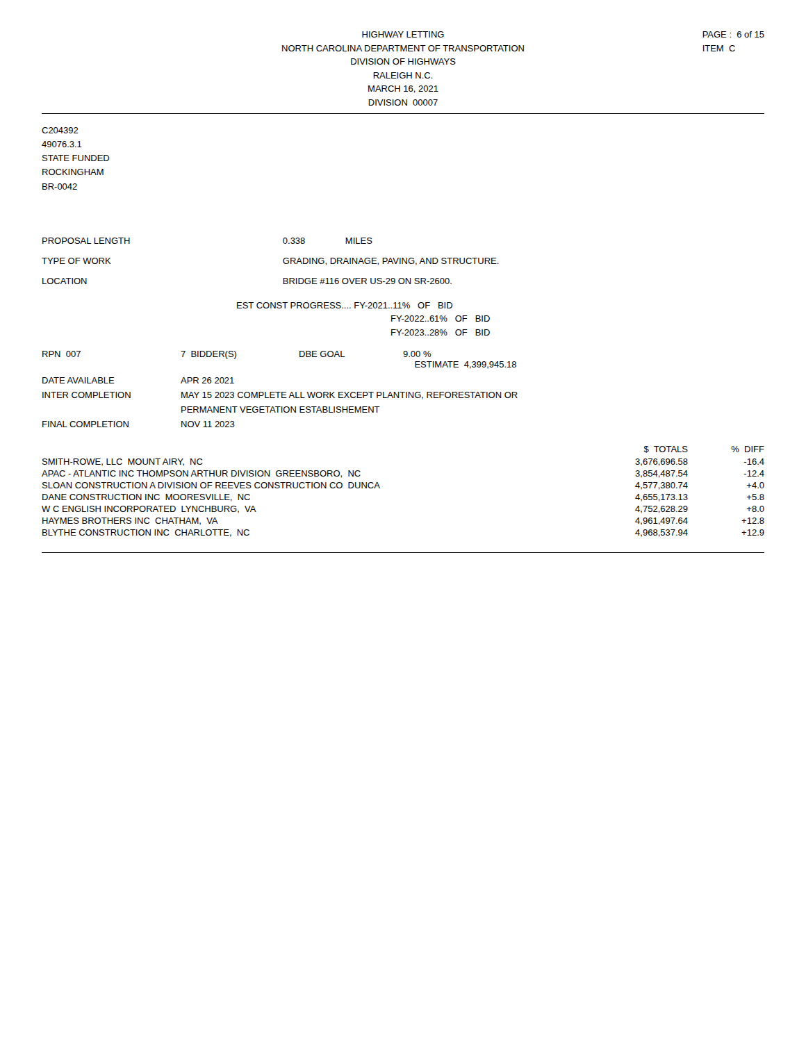PAGE : 6 of 15
ITEM C
HIGHWAY LETTING
NORTH CAROLINA DEPARTMENT OF TRANSPORTATION
DIVISION OF HIGHWAYS
RALEIGH N.C.
MARCH 16, 2021
DIVISION 00007
C204392
49076.3.1
STATE FUNDED
ROCKINGHAM
BR-0042
| PROPOSAL LENGTH | 0.338 | MILES |
| TYPE OF WORK | GRADING, DRAINAGE, PAVING, AND STRUCTURE. |
| LOCATION | BRIDGE #116 OVER US-29 ON SR-2600. |
EST CONST PROGRESS.... FY-2021..11% OF BID
FY-2022..61% OF BID
FY-2023..28% OF BID
| RPN 007 | 7 BIDDER(S) | DBE GOAL | 9.00 % |
ESTIMATE 4,399,945.18
| DATE AVAILABLE | APR 26 2021 |
| INTER COMPLETION | MAY 15 2023 COMPLETE ALL WORK EXCEPT PLANTING, REFORESTATION OR PERMANENT VEGETATION ESTABLISHEMENT |
| FINAL COMPLETION | NOV 11 2023 |
| | $ TOTALS | % DIFF |
| --- | --- | --- |
| SMITH-ROWE, LLC MOUNT AIRY, NC | 3,676,696.58 | -16.4 |
| APAC - ATLANTIC INC THOMPSON ARTHUR DIVISION GREENSBORO, NC | 3,854,487.54 | -12.4 |
| SLOAN CONSTRUCTION A DIVISION OF REEVES CONSTRUCTION CO DUNCA | 4,577,380.74 | +4.0 |
| DANE CONSTRUCTION INC MOORESVILLE, NC | 4,655,173.13 | +5.8 |
| W C ENGLISH INCORPORATED LYNCHBURG, VA | 4,752,628.29 | +8.0 |
| HAYMES BROTHERS INC CHATHAM, VA | 4,961,497.64 | +12.8 |
| BLYTHE CONSTRUCTION INC CHARLOTTE, NC | 4,968,537.94 | +12.9 |